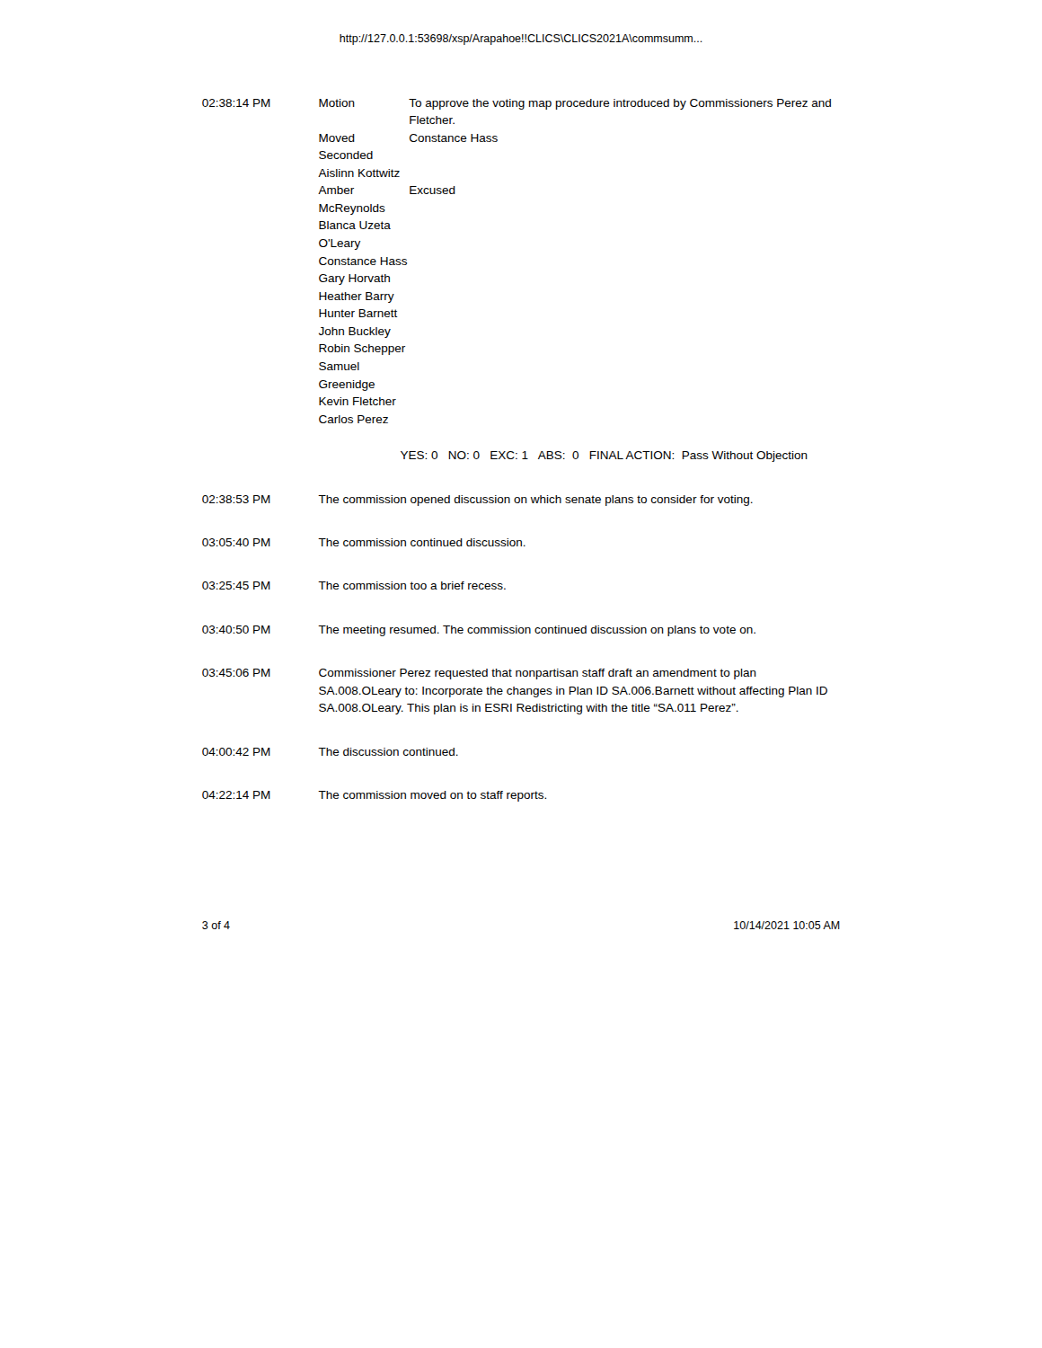http://127.0.0.1:53698/xsp/Arapahoe!!CLICS\CLICS2021A\commsumm...
| 02:38:14 PM | / Motion / To approve the voting map procedure introduced by Commissioners Perez and Fletcher. / / Moved / Constance Hass / / Seconded / / / Aislinn Kottwitz / / / Amber McReynolds / Excused / / Blanca Uzeta O'Leary / / / Constance Hass / / / Gary Horvath / / / Heather Barry / / / Hunter Barnett / / / John Buckley / / / Robin Schepper / / / Samuel Greenidge / / / Kevin Fletcher / / / Carlos Perez / / YES: 0 NO: 0 EXC: 1 ABS: 0 FINAL ACTION: Pass Without Objection |
| 02:38:53 PM | The commission opened discussion on which senate plans to consider for voting. |
| 03:05:40 PM | The commission continued discussion. |
| 03:25:45 PM | The commission too a brief recess. |
| 03:40:50 PM | The meeting resumed. The commission continued discussion on plans to vote on. |
| 03:45:06 PM | Commissioner Perez requested that nonpartisan staff draft an amendment to plan SA.008.OLeary to: Incorporate the changes in Plan ID SA.006.Barnett without affecting Plan ID SA.008.OLeary. This plan is in ESRI Redistricting with the title “SA.011 Perez”. |
| 04:00:42 PM | The discussion continued. |
| 04:22:14 PM | The commission moved on to staff reports. |
3 of 4 10/14/2021 10:05 AM